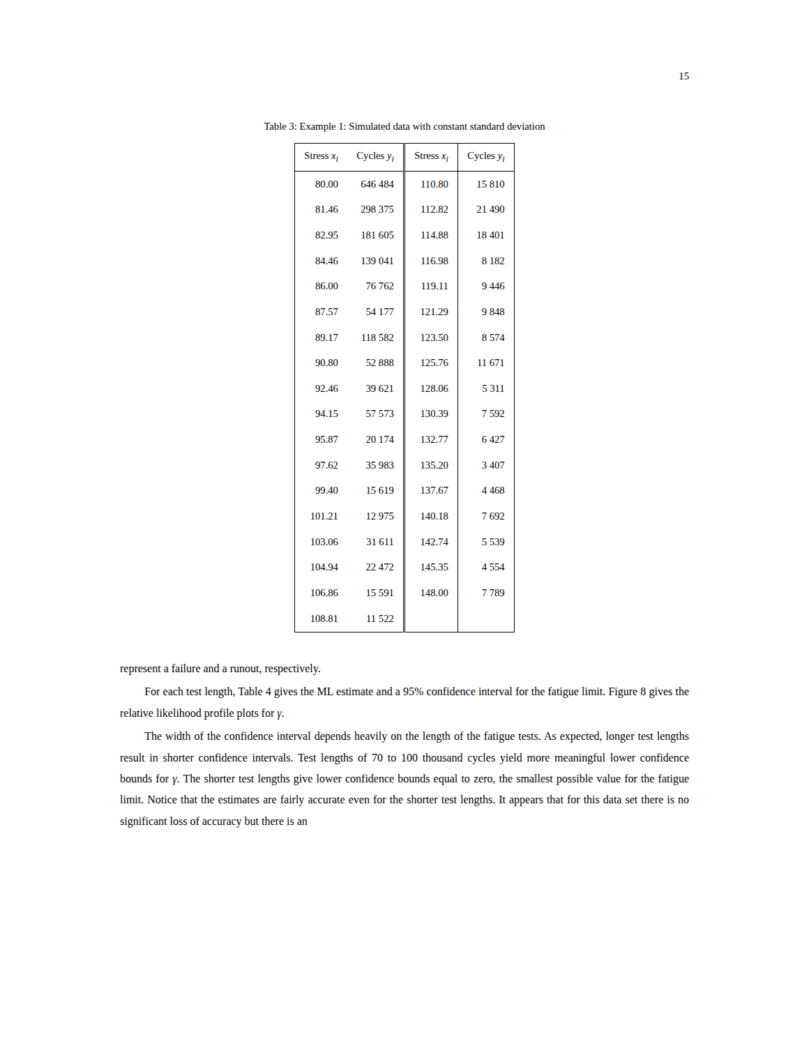15
Table 3: Example 1: Simulated data with constant standard deviation
| Stress x i | Cycles y i | Stress x i | Cycles y i |
| --- | --- | --- | --- |
| 80.00 | 646 484 | 110.80 | 15 810 |
| 81.46 | 298 375 | 112.82 | 21 490 |
| 82.95 | 181 605 | 114.88 | 18 401 |
| 84.46 | 139 041 | 116.98 | 8 182 |
| 86.00 | 76 762 | 119.11 | 9 446 |
| 87.57 | 54 177 | 121.29 | 9 848 |
| 89.17 | 118 582 | 123.50 | 8 574 |
| 90.80 | 52 888 | 125.76 | 11 671 |
| 92.46 | 39 621 | 128.06 | 5 311 |
| 94.15 | 57 573 | 130.39 | 7 592 |
| 95.87 | 20 174 | 132.77 | 6 427 |
| 97.62 | 35 983 | 135.20 | 3 407 |
| 99.40 | 15 619 | 137.67 | 4 468 |
| 101.21 | 12 975 | 140.18 | 7 692 |
| 103.06 | 31 611 | 142.74 | 5 539 |
| 104.94 | 22 472 | 145.35 | 4 554 |
| 106.86 | 15 591 | 148.00 | 7 789 |
| 108.81 | 11 522 | | |
represent a failure and a runout, respectively.
For each test length, Table 4 gives the ML estimate and a 95% confidence interval for the fatigue limit. Figure 8 gives the relative likelihood profile plots for γ.
The width of the confidence interval depends heavily on the length of the fatigue tests. As expected, longer test lengths result in shorter confidence intervals. Test lengths of 70 to 100 thousand cycles yield more meaningful lower confidence bounds for γ. The shorter test lengths give lower confidence bounds equal to zero, the smallest possible value for the fatigue limit. Notice that the estimates are fairly accurate even for the shorter test lengths. It appears that for this data set there is no significant loss of accuracy but there is an